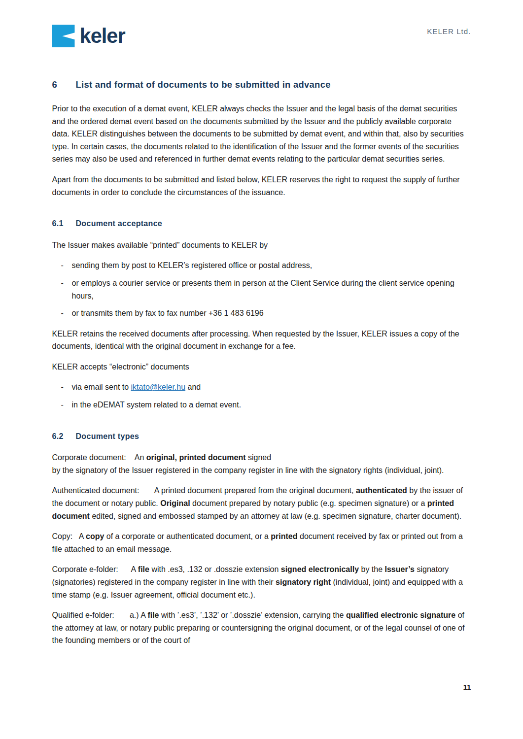keler
KELER Ltd.
6 List and format of documents to be submitted in advance
Prior to the execution of a demat event, KELER always checks the Issuer and the legal basis of the demat securities and the ordered demat event based on the documents submitted by the Issuer and the publicly available corporate data. KELER distinguishes between the documents to be submitted by demat event, and within that, also by securities type. In certain cases, the documents related to the identification of the Issuer and the former events of the securities series may also be used and referenced in further demat events relating to the particular demat securities series.
Apart from the documents to be submitted and listed below, KELER reserves the right to request the supply of further documents in order to conclude the circumstances of the issuance.
6.1 Document acceptance
The Issuer makes available “printed” documents to KELER by
sending them by post to KELER’s registered office or postal address,
or employs a courier service or presents them in person at the Client Service during the client service opening hours,
or transmits them by fax to fax number +36 1 483 6196
KELER retains the received documents after processing. When requested by the Issuer, KELER issues a copy of the documents, identical with the original document in exchange for a fee.
KELER accepts “electronic” documents
via email sent to iktato@keler.hu and
in the eDEMAT system related to a demat event.
6.2 Document types
Corporate document: An original, printed document signed
by the signatory of the Issuer registered in the company register in line with the signatory rights (individual, joint).
Authenticated document: A printed document prepared from the original document, authenticated by the issuer of the document or notary public. Original document prepared by notary public (e.g. specimen signature) or a printed document edited, signed and embossed stamped by an attorney at law (e.g. specimen signature, charter document).
Copy: A copy of a corporate or authenticated document, or a printed document received by fax or printed out from a file attached to an email message.
Corporate e-folder: A file with .es3, .132 or .dosszie extension signed electronically by the Issuer’s signatory (signatories) registered in the company register in line with their signatory right (individual, joint) and equipped with a time stamp (e.g. Issuer agreement, official document etc.).
Qualified e-folder: a.) A file with ’.es3’, ’.132’ or ’.dosszie’ extension, carrying the qualified electronic signature of the attorney at law, or notary public preparing or countersigning the original document, or of the legal counsel of one of the founding members or of the court of
11